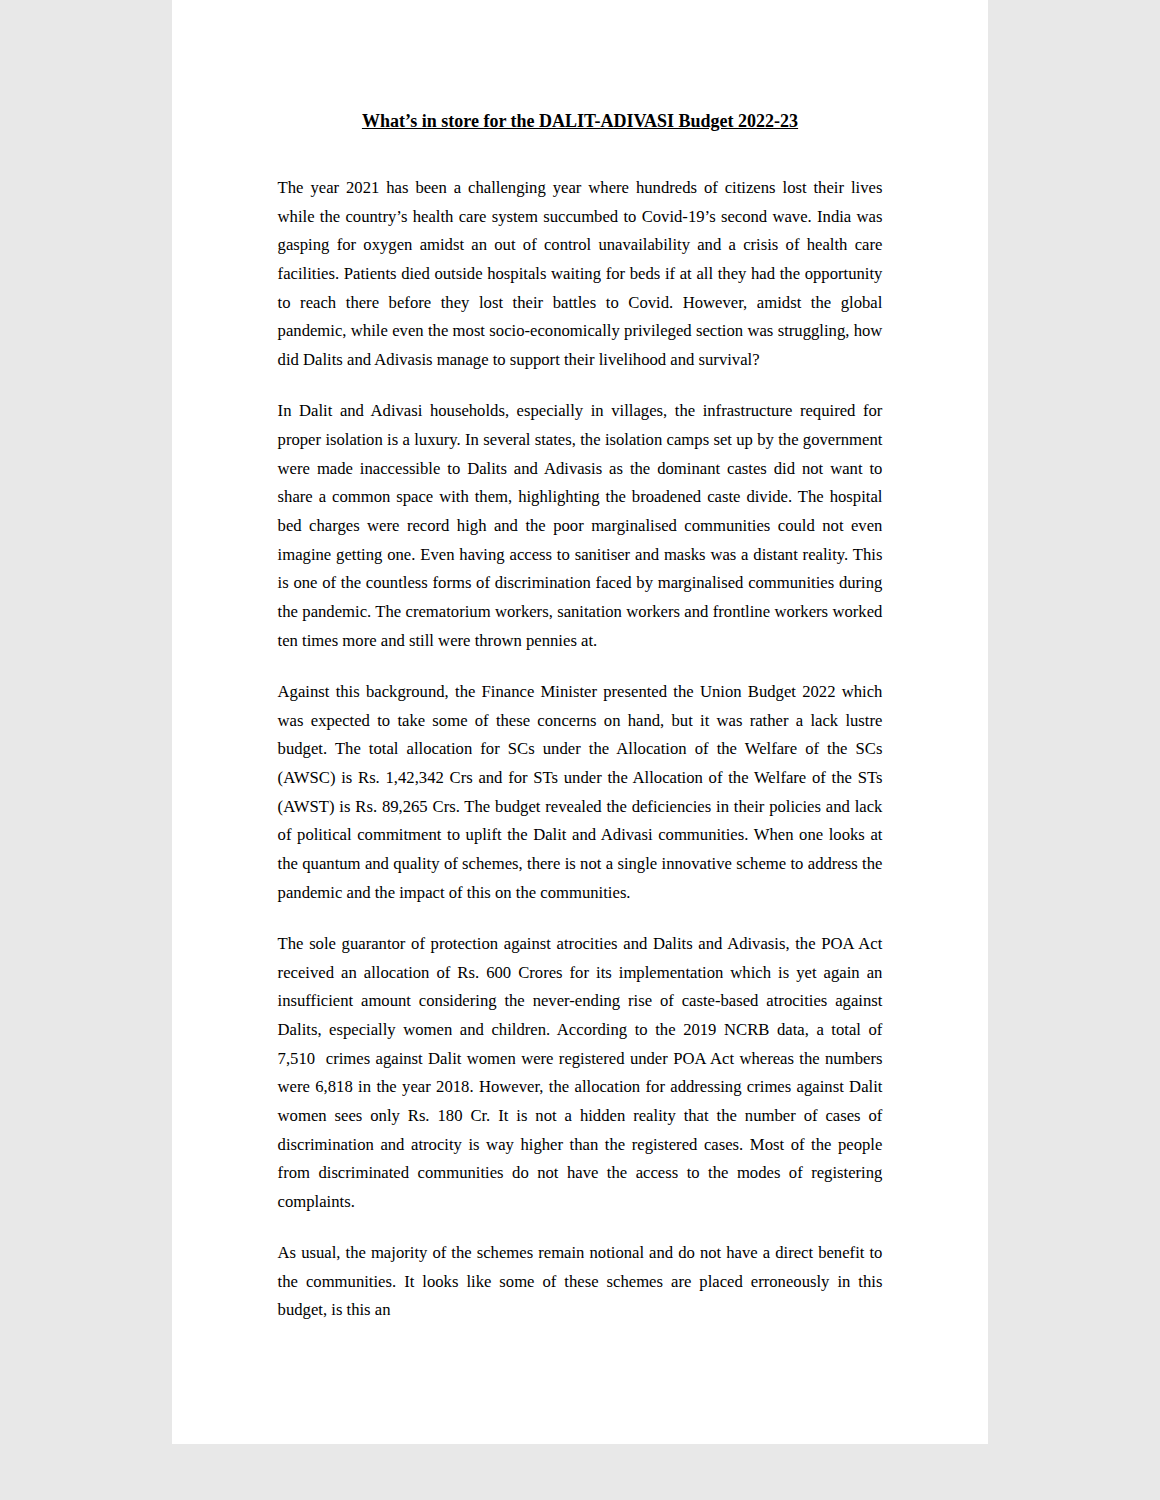What’s in store for the DALIT-ADIVASI Budget 2022-23
The year 2021 has been a challenging year where hundreds of citizens lost their lives while the country’s health care system succumbed to Covid-19’s second wave. India was gasping for oxygen amidst an out of control unavailability and a crisis of health care facilities. Patients died outside hospitals waiting for beds if at all they had the opportunity to reach there before they lost their battles to Covid. However, amidst the global pandemic, while even the most socio-economically privileged section was struggling, how did Dalits and Adivasis manage to support their livelihood and survival?
In Dalit and Adivasi households, especially in villages, the infrastructure required for proper isolation is a luxury. In several states, the isolation camps set up by the government were made inaccessible to Dalits and Adivasis as the dominant castes did not want to share a common space with them, highlighting the broadened caste divide. The hospital bed charges were record high and the poor marginalised communities could not even imagine getting one. Even having access to sanitiser and masks was a distant reality. This is one of the countless forms of discrimination faced by marginalised communities during the pandemic. The crematorium workers, sanitation workers and frontline workers worked ten times more and still were thrown pennies at.
Against this background, the Finance Minister presented the Union Budget 2022 which was expected to take some of these concerns on hand, but it was rather a lack lustre budget. The total allocation for SCs under the Allocation of the Welfare of the SCs (AWSC) is Rs. 1,42,342 Crs and for STs under the Allocation of the Welfare of the STs (AWST) is Rs. 89,265 Crs. The budget revealed the deficiencies in their policies and lack of political commitment to uplift the Dalit and Adivasi communities. When one looks at the quantum and quality of schemes, there is not a single innovative scheme to address the pandemic and the impact of this on the communities.
The sole guarantor of protection against atrocities and Dalits and Adivasis, the POA Act received an allocation of Rs. 600 Crores for its implementation which is yet again an insufficient amount considering the never-ending rise of caste-based atrocities against Dalits, especially women and children. According to the 2019 NCRB data, a total of 7,510 crimes against Dalit women were registered under POA Act whereas the numbers were 6,818 in the year 2018. However, the allocation for addressing crimes against Dalit women sees only Rs. 180 Cr. It is not a hidden reality that the number of cases of discrimination and atrocity is way higher than the registered cases. Most of the people from discriminated communities do not have the access to the modes of registering complaints.
As usual, the majority of the schemes remain notional and do not have a direct benefit to the communities. It looks like some of these schemes are placed erroneously in this budget, is this an